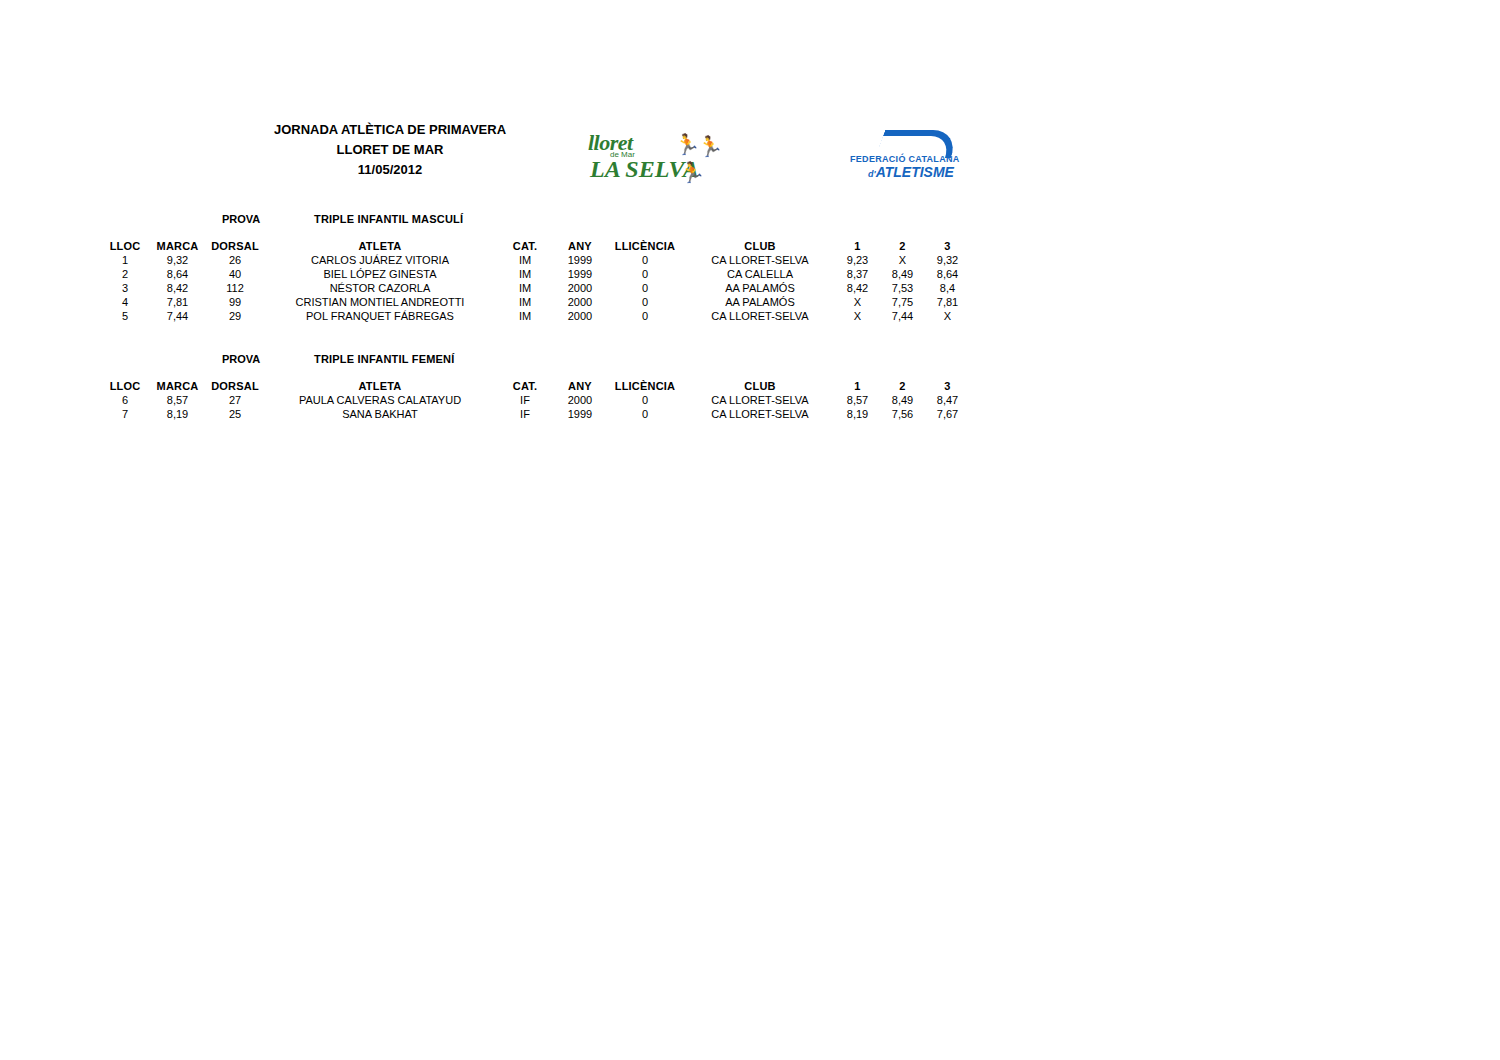JORNADA ATLÈTICA DE PRIMAVERA
LLORET DE MAR
11/05/2012
lloret de Mar LA SELVA 🏃 🏃 🏃
FEDERACIÓ CATALANA
d'ATLETISME
PROVA
TRIPLE INFANTIL MASCULÍ
| LLOC | MARCA | DORSAL | ATLETA | CAT. | ANY | LLICÈNCIA | CLUB | 1 | 2 | 3 |
| --- | --- | --- | --- | --- | --- | --- | --- | --- | --- | --- |
| 1 | 9,32 | 26 | CARLOS JUÁREZ VITORIA | IM | 1999 | 0 | CA LLORET-SELVA | 9,23 | X | 9,32 |
| 2 | 8,64 | 40 | BIEL LÓPEZ GINESTA | IM | 1999 | 0 | CA CALELLA | 8,37 | 8,49 | 8,64 |
| 3 | 8,42 | 112 | NÉSTOR CAZORLA | IM | 2000 | 0 | AA PALAMÓS | 8,42 | 7,53 | 8,4 |
| 4 | 7,81 | 99 | CRISTIAN MONTIEL ANDREOTTI | IM | 2000 | 0 | AA PALAMÓS | X | 7,75 | 7,81 |
| 5 | 7,44 | 29 | POL FRANQUET FÁBREGAS | IM | 2000 | 0 | CA LLORET-SELVA | X | 7,44 | X |
PROVA
TRIPLE INFANTIL FEMENÍ
| LLOC | MARCA | DORSAL | ATLETA | CAT. | ANY | LLICÈNCIA | CLUB | 1 | 2 | 3 |
| --- | --- | --- | --- | --- | --- | --- | --- | --- | --- | --- |
| 6 | 8,57 | 27 | PAULA CALVERAS CALATAYUD | IF | 2000 | 0 | CA LLORET-SELVA | 8,57 | 8,49 | 8,47 |
| 7 | 8,19 | 25 | SANA BAKHAT | IF | 1999 | 0 | CA LLORET-SELVA | 8,19 | 7,56 | 7,67 |